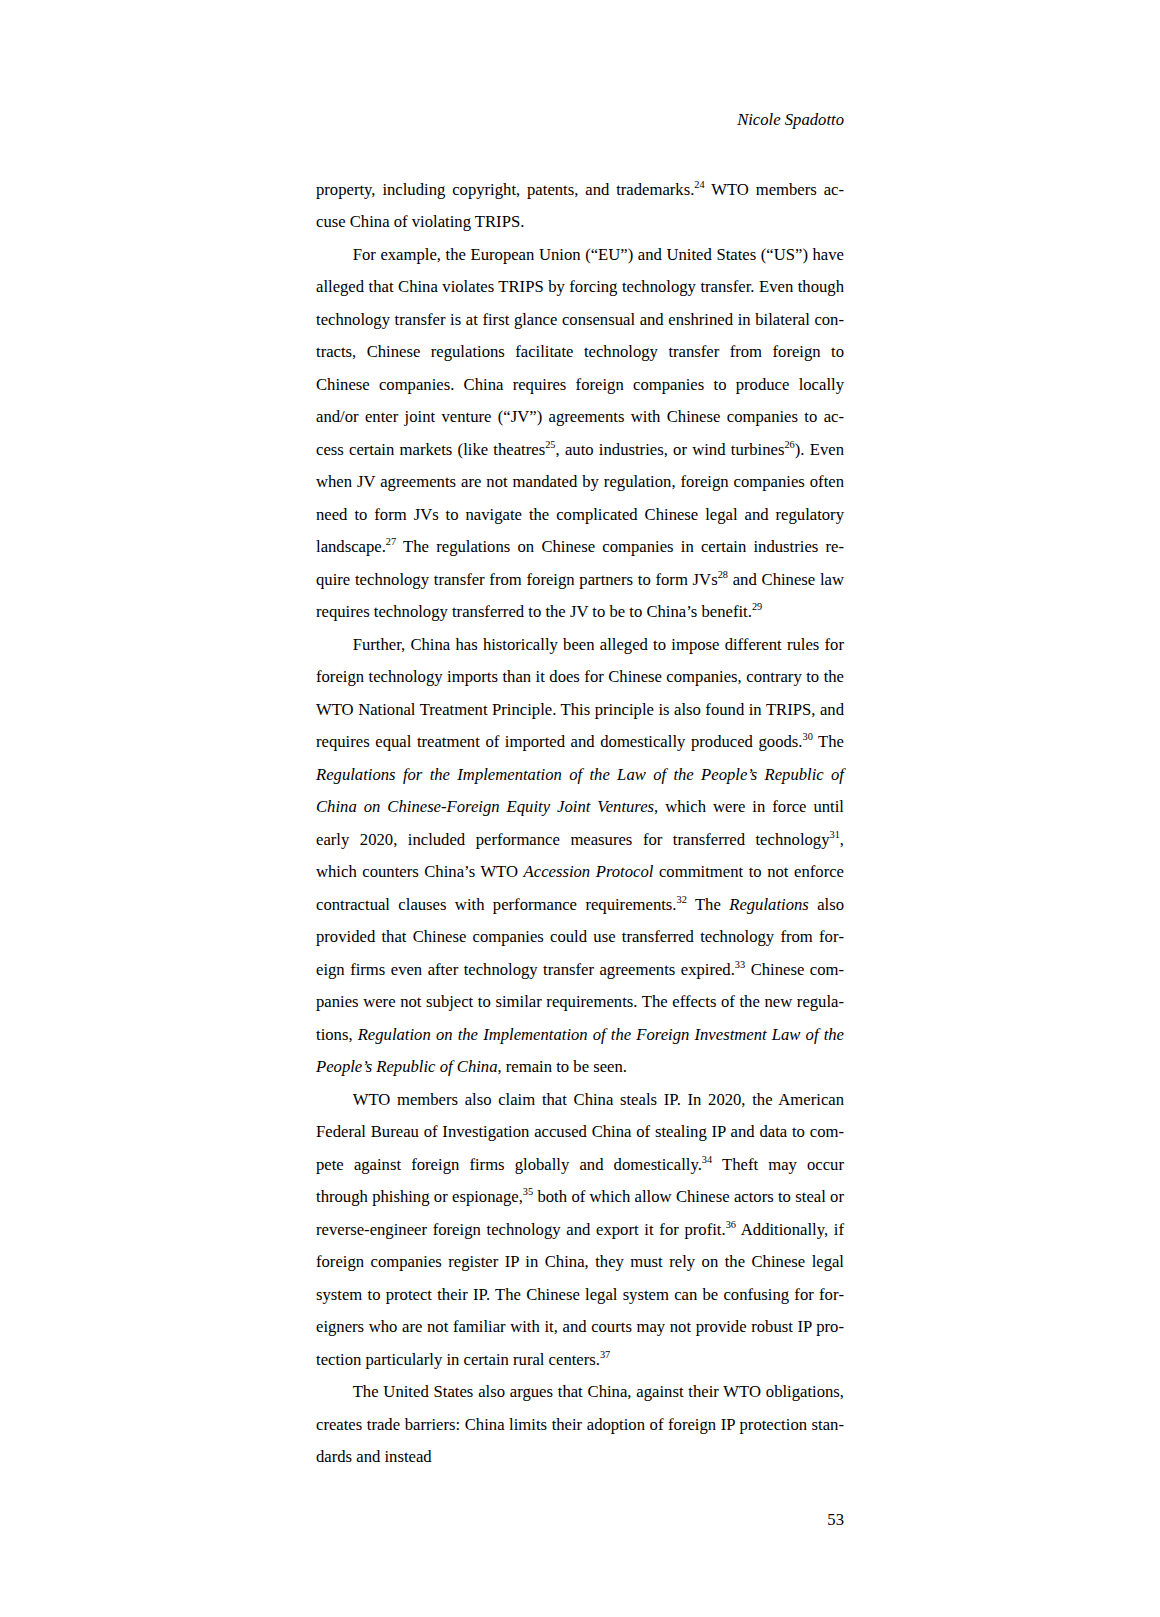Nicole Spadotto
property, including copyright, patents, and trademarks.24 WTO members accuse China of violating TRIPS.
For example, the European Union (“EU”) and United States (“US”) have alleged that China violates TRIPS by forcing technology transfer. Even though technology transfer is at first glance consensual and enshrined in bilateral contracts, Chinese regulations facilitate technology transfer from foreign to Chinese companies. China requires foreign companies to produce locally and/or enter joint venture (“JV”) agreements with Chinese companies to access certain markets (like theatres25, auto industries, or wind turbines26). Even when JV agreements are not mandated by regulation, foreign companies often need to form JVs to navigate the complicated Chinese legal and regulatory landscape.27 The regulations on Chinese companies in certain industries require technology transfer from foreign partners to form JVs28 and Chinese law requires technology transferred to the JV to be to China’s benefit.29
Further, China has historically been alleged to impose different rules for foreign technology imports than it does for Chinese companies, contrary to the WTO National Treatment Principle. This principle is also found in TRIPS, and requires equal treatment of imported and domestically produced goods.30 The Regulations for the Implementation of the Law of the People’s Republic of China on Chinese-Foreign Equity Joint Ventures, which were in force until early 2020, included performance measures for transferred technology31, which counters China’s WTO Accession Protocol commitment to not enforce contractual clauses with performance requirements.32 The Regulations also provided that Chinese companies could use transferred technology from foreign firms even after technology transfer agreements expired.33 Chinese companies were not subject to similar requirements. The effects of the new regulations, Regulation on the Implementation of the Foreign Investment Law of the People’s Republic of China, remain to be seen.
WTO members also claim that China steals IP. In 2020, the American Federal Bureau of Investigation accused China of stealing IP and data to compete against foreign firms globally and domestically.34 Theft may occur through phishing or espionage,35 both of which allow Chinese actors to steal or reverse-engineer foreign technology and export it for profit.36 Additionally, if foreign companies register IP in China, they must rely on the Chinese legal system to protect their IP. The Chinese legal system can be confusing for foreigners who are not familiar with it, and courts may not provide robust IP protection particularly in certain rural centers.37
The United States also argues that China, against their WTO obligations, creates trade barriers: China limits their adoption of foreign IP protection standards and instead
53